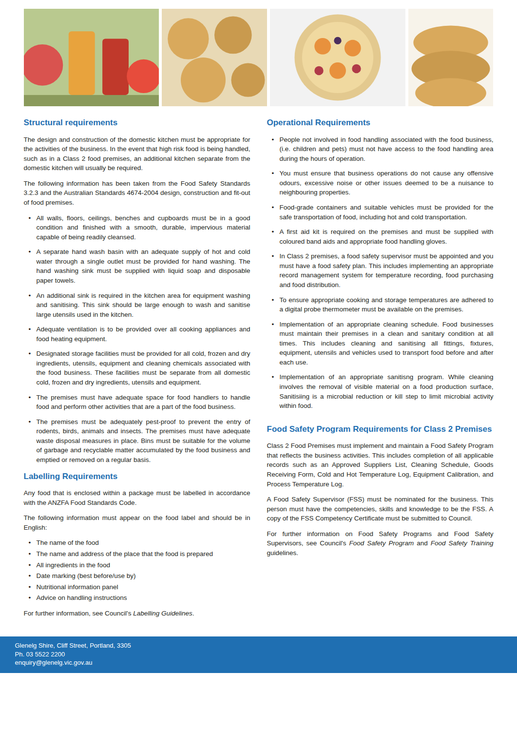Structural requirements
The design and construction of the domestic kitchen must be appropriate for the activities of the business. In the event that high risk food is being handled, such as in a Class 2 food premises, an additional kitchen separate from the domestic kitchen will usually be required.
The following information has been taken from the Food Safety Standards 3.2.3 and the Australian Standards 4674-2004 design, construction and fit-out of food premises.
All walls, floors, ceilings, benches and cupboards must be in a good condition and finished with a smooth, durable, impervious material capable of being readily cleansed.
A separate hand wash basin with an adequate supply of hot and cold water through a single outlet must be provided for hand washing. The hand washing sink must be supplied with liquid soap and disposable paper towels.
An additional sink is required in the kitchen area for equipment washing and sanitising. This sink should be large enough to wash and sanitise large utensils used in the kitchen.
Adequate ventilation is to be provided over all cooking appliances and food heating equipment.
Designated storage facilities must be provided for all cold, frozen and dry ingredients, utensils, equipment and cleaning chemicals associated with the food business. These facilities must be separate from all domestic cold, frozen and dry ingredients, utensils and equipment.
The premises must have adequate space for food handlers to handle food and perform other activities that are a part of the food business.
The premises must be adequately pest-proof to prevent the entry of rodents, birds, animals and insects. The premises must have adequate waste disposal measures in place. Bins must be suitable for the volume of garbage and recyclable matter accumulated by the food business and emptied or removed on a regular basis.
Labelling Requirements
Any food that is enclosed within a package must be labelled in accordance with the ANZFA Food Standards Code.
The following information must appear on the food label and should be in English:
The name of the food
The name and address of the place that the food is prepared
All ingredients in the food
Date marking (best before/use by)
Nutritional information panel
Advice on handling instructions
For further information, see Council's Labelling Guidelines.
Operational Requirements
People not involved in food handling associated with the food business, (i.e. children and pets) must not have access to the food handling area during the hours of operation.
You must ensure that business operations do not cause any offensive odours, excessive noise or other issues deemed to be a nuisance to neighbouring properties.
Food-grade containers and suitable vehicles must be provided for the safe transportation of food, including hot and cold transportation.
A first aid kit is required on the premises and must be supplied with coloured band aids and appropriate food handling gloves.
In Class 2 premises, a food safety supervisor must be appointed and you must have a food safety plan. This includes implementing an appropriate record management system for temperature recording, food purchasing and food distribution.
To ensure appropriate cooking and storage temperatures are adhered to a digital probe thermometer must be available on the premises.
Implementation of an appropriate cleaning schedule. Food businesses must maintain their premises in a clean and sanitary condition at all times. This includes cleaning and sanitising all fittings, fixtures, equipment, utensils and vehicles used to transport food before and after each use.
Implementation of an appropriate sanitisng program. While cleaning involves the removal of visible material on a food production surface, Sanitisiing is a microbial reduction or kill step to limit microbial activity within food.
Food Safety Program Requirements for Class 2 Premises
Class 2 Food Premises must implement and maintain a Food Safety Program that reflects the business activities. This includes completion of all applicable records such as an Approved Suppliers List, Cleaning Schedule, Goods Receiving Form, Cold and Hot Temperature Log, Equipment Calibration, and Process Temperature Log.
A Food Safety Supervisor (FSS) must be nominated for the business. This person must have the competencies, skills and knowledge to be the FSS. A copy of the FSS Competency Certificate must be submitted to Council.
For further information on Food Safety Programs and Food Safety Supervisors, see Council's Food Safety Program and Food Safety Training guidelines.
Glenelg Shire, Cliff Street, Portland, 3305
Ph. 03 5522 2200
enquiry@glenelg.vic.gov.au